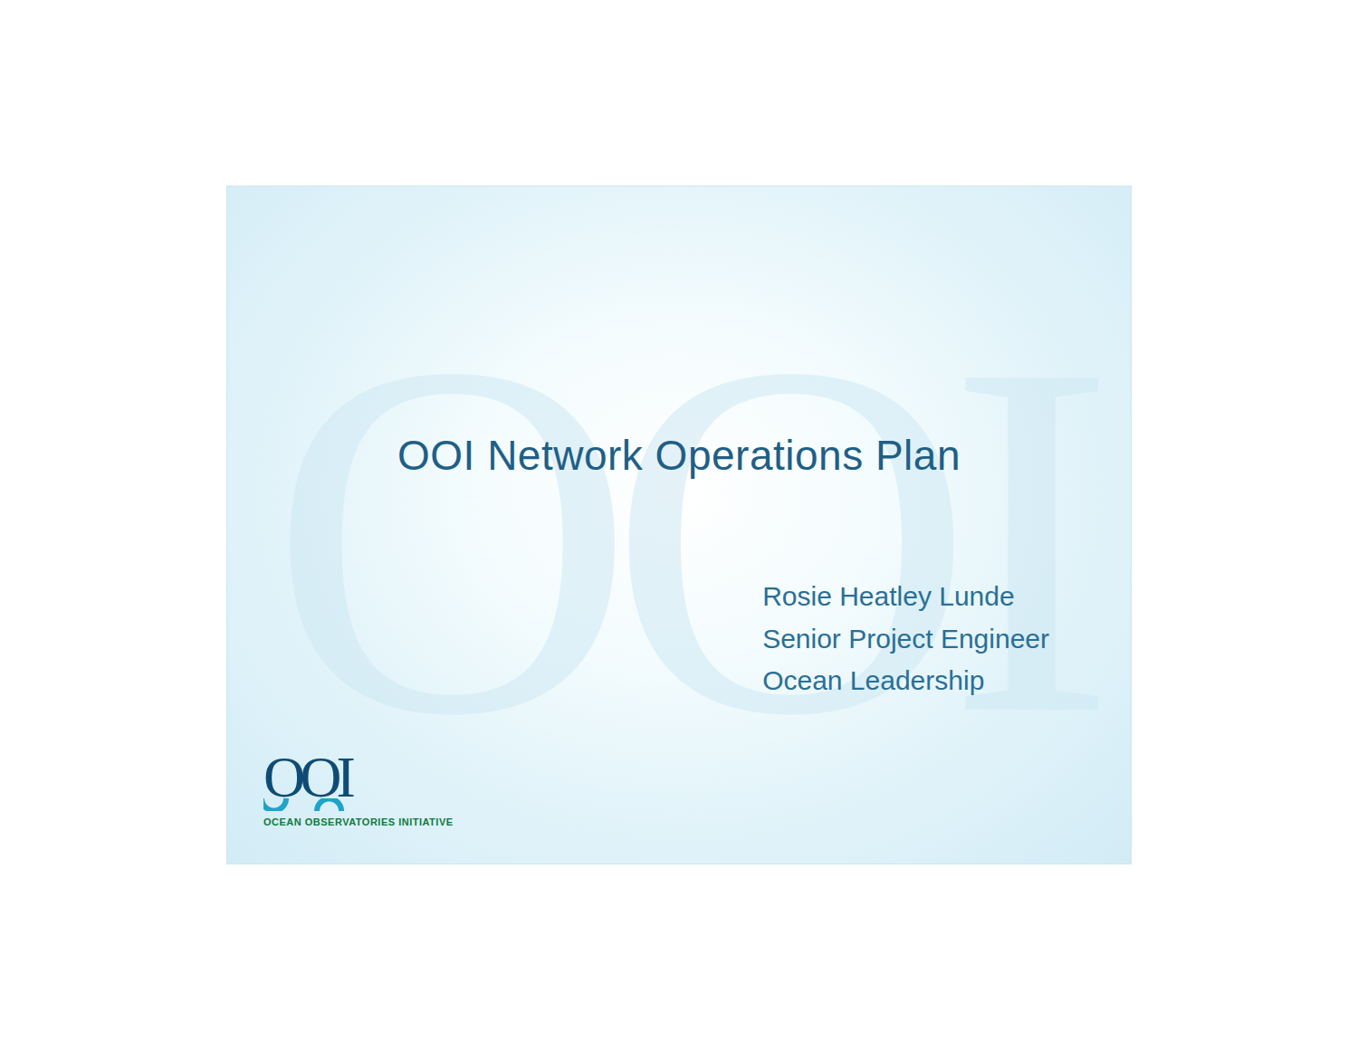OOI
OOI Network Operations Plan
Rosie Heatley Lunde
Senior Project Engineer
Ocean Leadership
OOI
OCEAN OBSERVATORIES INITIATIVE